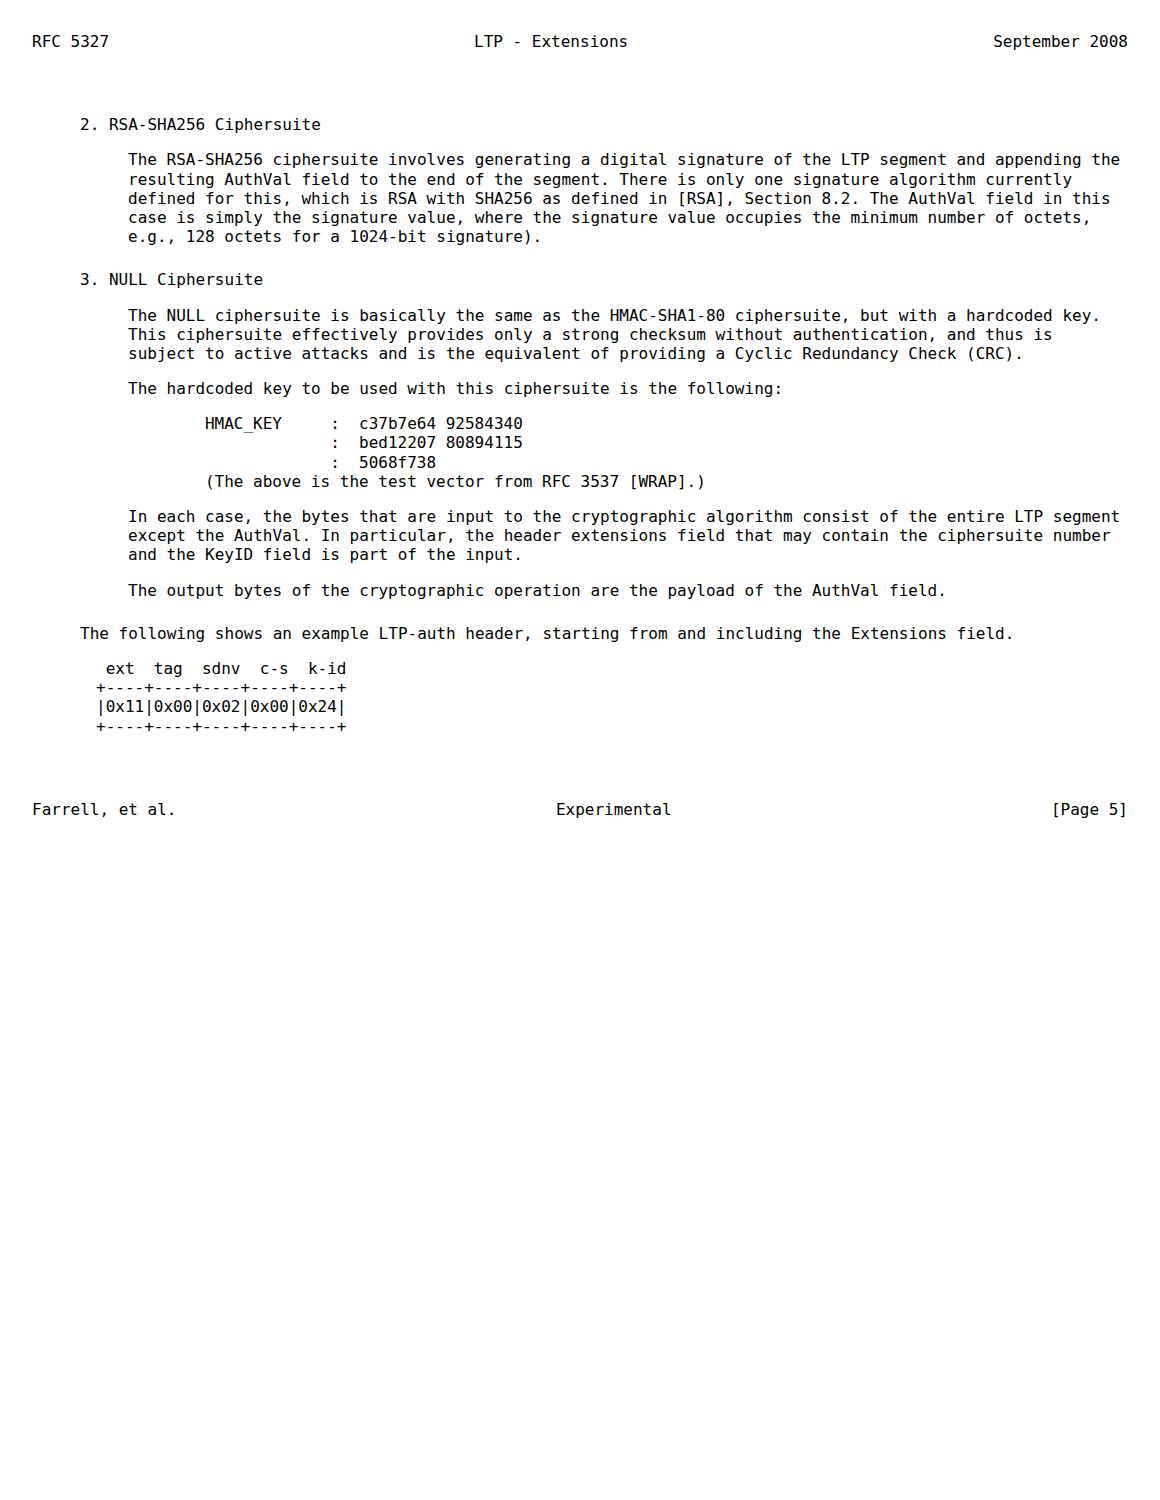RFC 5327 LTP - Extensions September 2008
2. RSA-SHA256 Ciphersuite
The RSA-SHA256 ciphersuite involves generating a digital signature of the LTP segment and appending the resulting AuthVal field to the end of the segment. There is only one signature algorithm currently defined for this, which is RSA with SHA256 as defined in [RSA], Section 8.2. The AuthVal field in this case is simply the signature value, where the signature value occupies the minimum number of octets, e.g., 128 octets for a 1024-bit signature).
3. NULL Ciphersuite
The NULL ciphersuite is basically the same as the HMAC-SHA1-80 ciphersuite, but with a hardcoded key. This ciphersuite effectively provides only a strong checksum without authentication, and thus is subject to active attacks and is the equivalent of providing a Cyclic Redundancy Check (CRC).
The hardcoded key to be used with this ciphersuite is the following:
   HMAC_KEY     :  c37b7e64 92584340
                :  bed12207 80894115
                :  5068f738
   (The above is the test vector from RFC 3537 [WRAP].)
In each case, the bytes that are input to the cryptographic algorithm consist of the entire LTP segment except the AuthVal. In particular, the header extensions field that may contain the ciphersuite number and the KeyID field is part of the input.
The output bytes of the cryptographic operation are the payload of the AuthVal field.
The following shows an example LTP-auth header, starting from and including the Extensions field.
 ext  tag  sdnv  c-s  k-id
+----+----+----+----+----+
|0x11|0x00|0x02|0x00|0x24|
+----+----+----+----+----+
Farrell, et al. Experimental [Page 5]